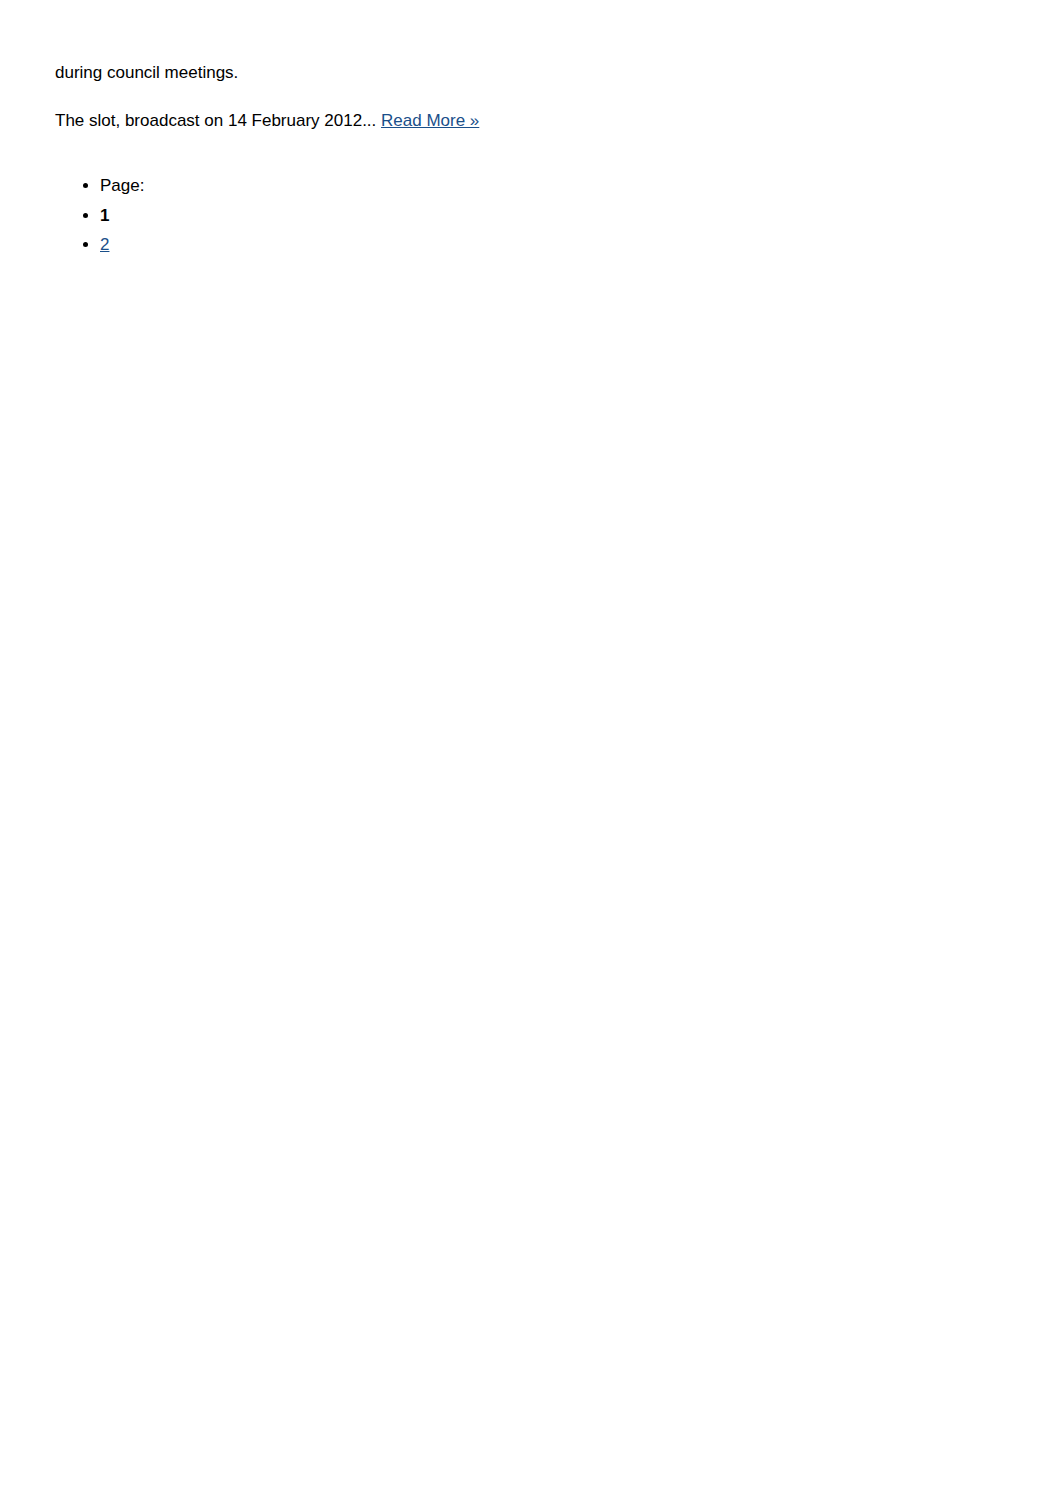during council meetings.
The slot, broadcast on 14 February 2012... Read More »
Page:
1
2